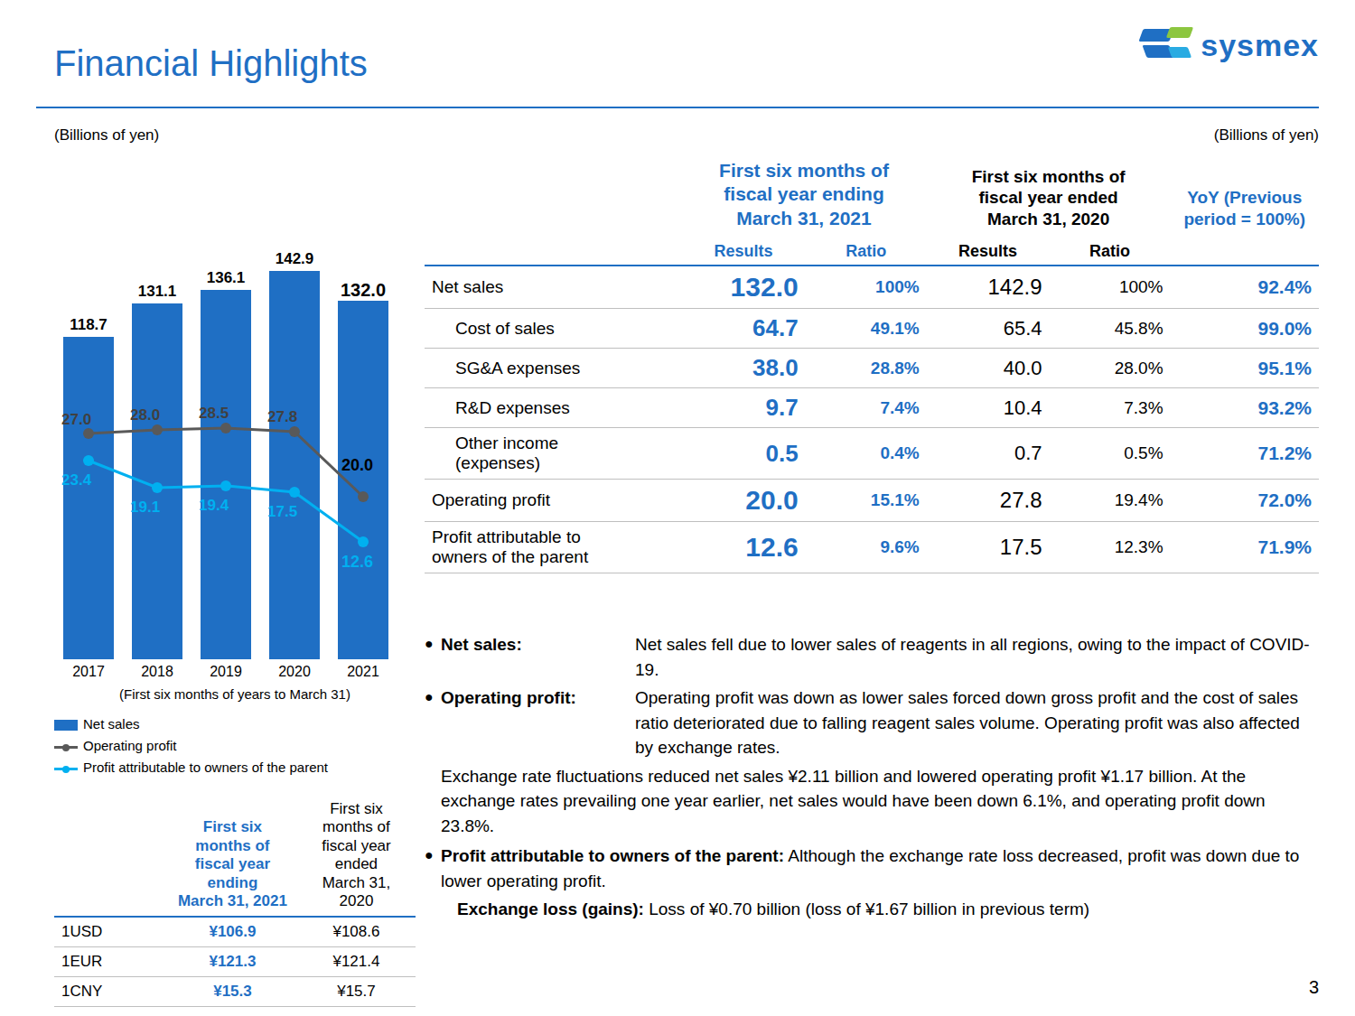Financial Highlights
sysmex
(Billions of yen)
(Billions of yen)
118.7
131.1
136.1
142.9
132.0
27.0
28.0
28.5
27.8
20.0
23.4
19.1
19.4
17.5
12.6
2017 2018 2019 2020 2021
(First six months of years to March 31)
Net sales
Operating profit
Profit attributable to owners of the parent
| | First six months of fiscal year ending March 31, 2021 | First six months of fiscal year ended March 31, 2020 |
| --- | --- | --- |
| 1USD | ¥106.9 | ¥108.6 |
| 1EUR | ¥121.3 | ¥121.4 |
| 1CNY | ¥15.3 | ¥15.7 |
| | First six months of fiscal year ending March 31, 2021 | First six months of fiscal year ended March 31, 2020 | YoY (Previous period = 100%) |
| --- | --- | --- | --- |
| | Results | Ratio | Results | Ratio | |
| Net sales | 132.0 | 100% | 142.9 | 100% | 92.4% |
| Cost of sales | 64.7 | 49.1% | 65.4 | 45.8% | 99.0% |
| SG&A expenses | 38.0 | 28.8% | 40.0 | 28.0% | 95.1% |
| R&D expenses | 9.7 | 7.4% | 10.4 | 7.3% | 93.2% |
| Other income (expenses) | 0.5 | 0.4% | 0.7 | 0.5% | 71.2% |
| Operating profit | 20.0 | 15.1% | 27.8 | 19.4% | 72.0% |
| Profit attributable to owners of the parent | 12.6 | 9.6% | 17.5 | 12.3% | 71.9% |
●
Net sales:
Net sales fell due to lower sales of reagents in all regions, owing to the impact of COVID-19.
●
Operating profit:
Operating profit was down as lower sales forced down gross profit and the cost of sales ratio deteriorated due to falling reagent sales volume. Operating profit was also affected by exchange rates.
Exchange rate fluctuations reduced net sales ¥2.11 billion and lowered operating profit ¥1.17 billion. At the exchange rates prevailing one year earlier, net sales would have been down 6.1%, and operating profit down 23.8%.
●
Profit attributable to owners of the parent: Although the exchange rate loss decreased, profit was down due to lower operating profit.
Exchange loss (gains): Loss of ¥0.70 billion (loss of ¥1.67 billion in previous term)
3